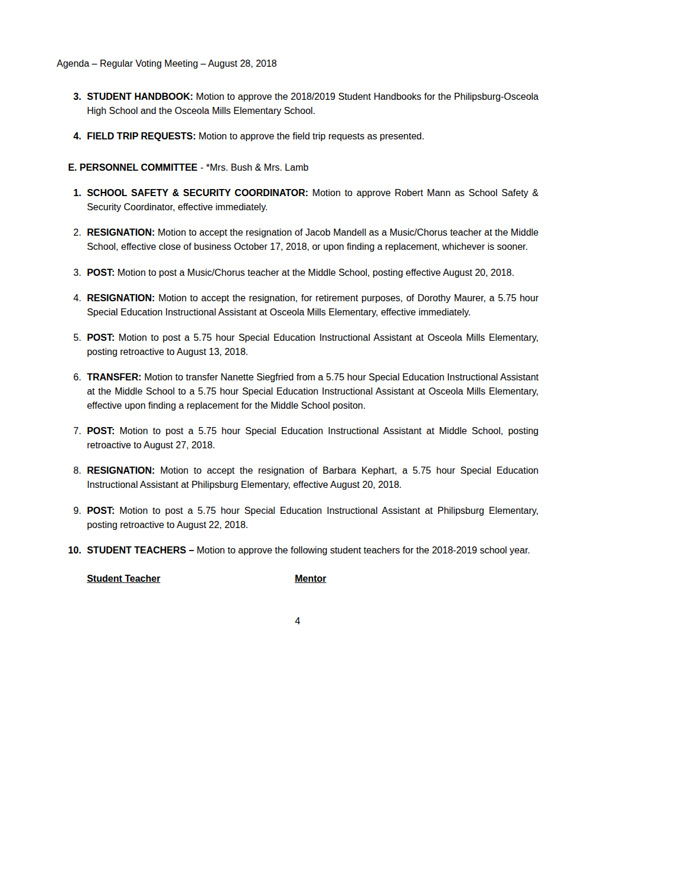Agenda – Regular Voting Meeting – August 28, 2018
3. STUDENT HANDBOOK: Motion to approve the 2018/2019 Student Handbooks for the Philipsburg-Osceola High School and the Osceola Mills Elementary School.
4. FIELD TRIP REQUESTS: Motion to approve the field trip requests as presented.
E. PERSONNEL COMMITTEE - *Mrs. Bush & Mrs. Lamb
1. SCHOOL SAFETY & SECURITY COORDINATOR: Motion to approve Robert Mann as School Safety & Security Coordinator, effective immediately.
2. RESIGNATION: Motion to accept the resignation of Jacob Mandell as a Music/Chorus teacher at the Middle School, effective close of business October 17, 2018, or upon finding a replacement, whichever is sooner.
3. POST: Motion to post a Music/Chorus teacher at the Middle School, posting effective August 20, 2018.
4. RESIGNATION: Motion to accept the resignation, for retirement purposes, of Dorothy Maurer, a 5.75 hour Special Education Instructional Assistant at Osceola Mills Elementary, effective immediately.
5. POST: Motion to post a 5.75 hour Special Education Instructional Assistant at Osceola Mills Elementary, posting retroactive to August 13, 2018.
6. TRANSFER: Motion to transfer Nanette Siegfried from a 5.75 hour Special Education Instructional Assistant at the Middle School to a 5.75 hour Special Education Instructional Assistant at Osceola Mills Elementary, effective upon finding a replacement for the Middle School positon.
7. POST: Motion to post a 5.75 hour Special Education Instructional Assistant at Middle School, posting retroactive to August 27, 2018.
8. RESIGNATION: Motion to accept the resignation of Barbara Kephart, a 5.75 hour Special Education Instructional Assistant at Philipsburg Elementary, effective August 20, 2018.
9. POST: Motion to post a 5.75 hour Special Education Instructional Assistant at Philipsburg Elementary, posting retroactive to August 22, 2018.
10. STUDENT TEACHERS – Motion to approve the following student teachers for the 2018-2019 school year.
Student Teacher Mentor
4